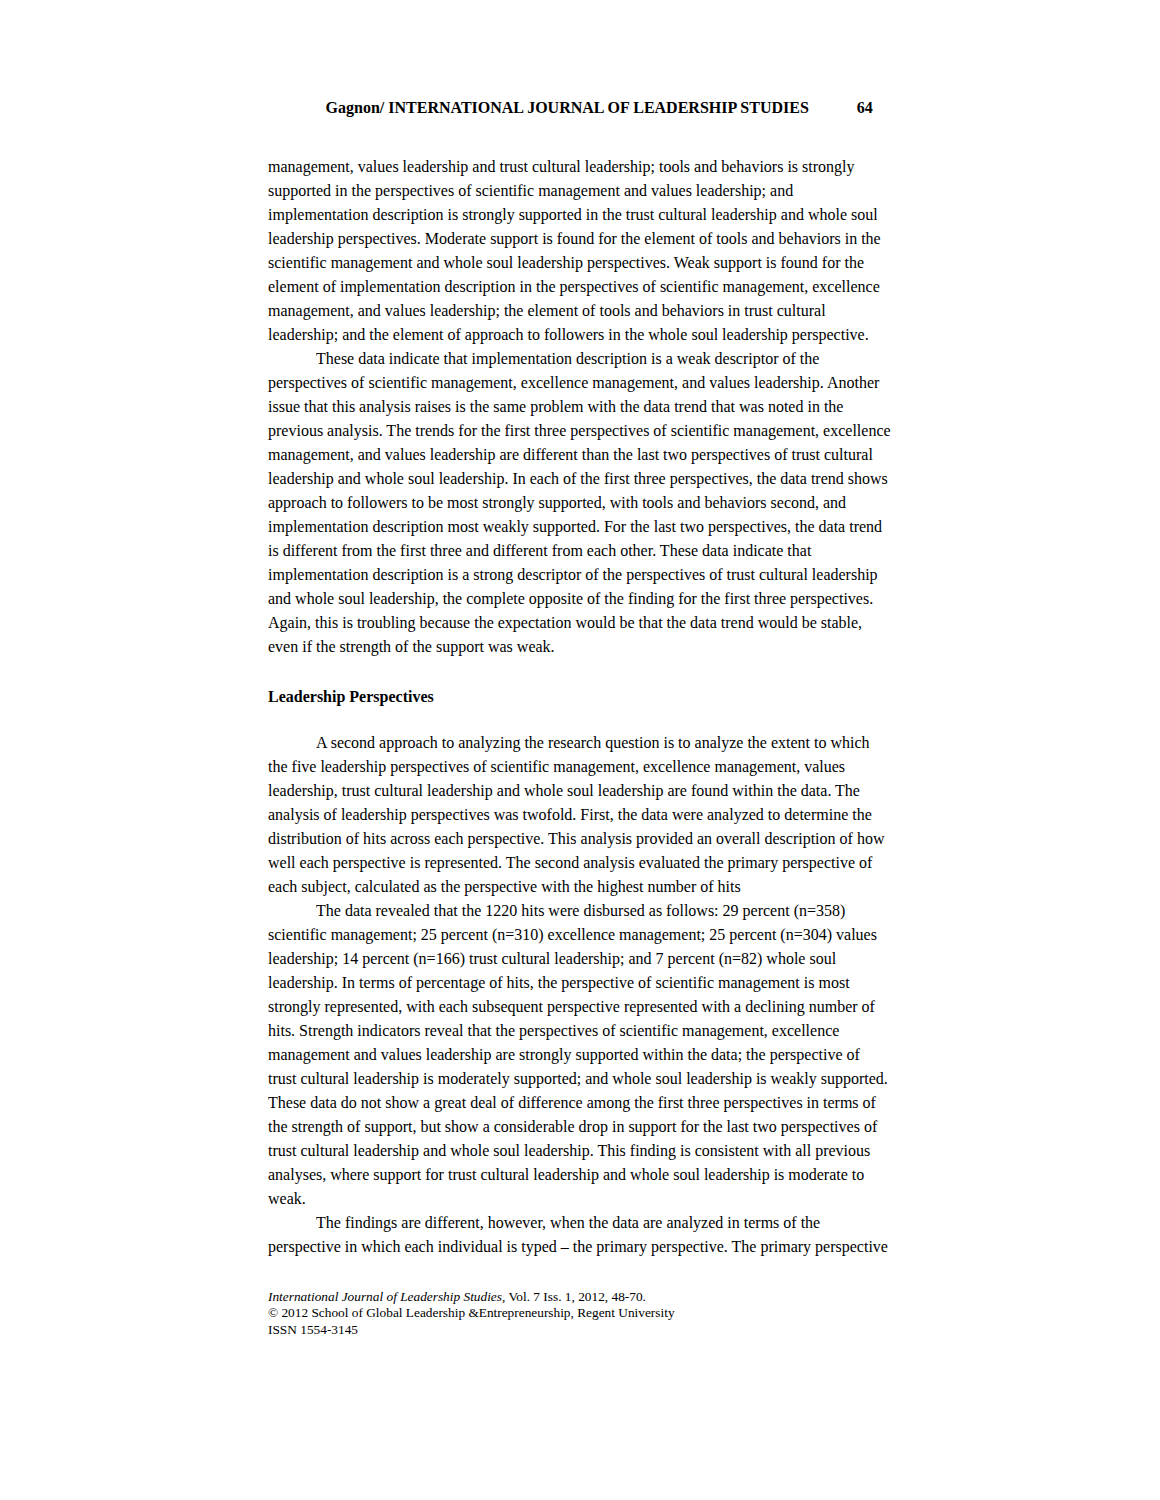Gagnon/ INTERNATIONAL JOURNAL OF LEADERSHIP STUDIES 64
management, values leadership and trust cultural leadership; tools and behaviors is strongly supported in the perspectives of scientific management and values leadership; and implementation description is strongly supported in the trust cultural leadership and whole soul leadership perspectives. Moderate support is found for the element of tools and behaviors in the scientific management and whole soul leadership perspectives. Weak support is found for the element of implementation description in the perspectives of scientific management, excellence management, and values leadership; the element of tools and behaviors in trust cultural leadership; and the element of approach to followers in the whole soul leadership perspective.
These data indicate that implementation description is a weak descriptor of the perspectives of scientific management, excellence management, and values leadership. Another issue that this analysis raises is the same problem with the data trend that was noted in the previous analysis. The trends for the first three perspectives of scientific management, excellence management, and values leadership are different than the last two perspectives of trust cultural leadership and whole soul leadership. In each of the first three perspectives, the data trend shows approach to followers to be most strongly supported, with tools and behaviors second, and implementation description most weakly supported. For the last two perspectives, the data trend is different from the first three and different from each other. These data indicate that implementation description is a strong descriptor of the perspectives of trust cultural leadership and whole soul leadership, the complete opposite of the finding for the first three perspectives. Again, this is troubling because the expectation would be that the data trend would be stable, even if the strength of the support was weak.
Leadership Perspectives
A second approach to analyzing the research question is to analyze the extent to which the five leadership perspectives of scientific management, excellence management, values leadership, trust cultural leadership and whole soul leadership are found within the data. The analysis of leadership perspectives was twofold. First, the data were analyzed to determine the distribution of hits across each perspective. This analysis provided an overall description of how well each perspective is represented. The second analysis evaluated the primary perspective of each subject, calculated as the perspective with the highest number of hits
The data revealed that the 1220 hits were disbursed as follows: 29 percent (n=358) scientific management; 25 percent (n=310) excellence management; 25 percent (n=304) values leadership; 14 percent (n=166) trust cultural leadership; and 7 percent (n=82) whole soul leadership. In terms of percentage of hits, the perspective of scientific management is most strongly represented, with each subsequent perspective represented with a declining number of hits. Strength indicators reveal that the perspectives of scientific management, excellence management and values leadership are strongly supported within the data; the perspective of trust cultural leadership is moderately supported; and whole soul leadership is weakly supported. These data do not show a great deal of difference among the first three perspectives in terms of the strength of support, but show a considerable drop in support for the last two perspectives of trust cultural leadership and whole soul leadership. This finding is consistent with all previous analyses, where support for trust cultural leadership and whole soul leadership is moderate to weak.
The findings are different, however, when the data are analyzed in terms of the perspective in which each individual is typed – the primary perspective. The primary perspective
International Journal of Leadership Studies, Vol. 7 Iss. 1, 2012, 48-70.
© 2012 School of Global Leadership &Entrepreneurship, Regent University
ISSN 1554-3145